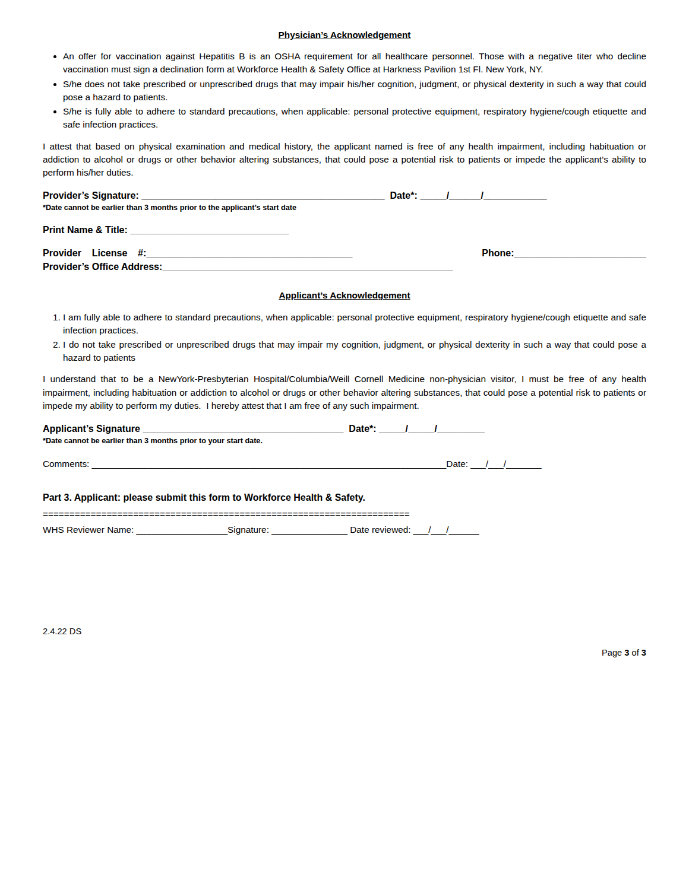Physician’s Acknowledgement
An offer for vaccination against Hepatitis B is an OSHA requirement for all healthcare personnel. Those with a negative titer who decline vaccination must sign a declination form at Workforce Health & Safety Office at Harkness Pavilion 1st Fl. New York, NY.
S/he does not take prescribed or unprescribed drugs that may impair his/her cognition, judgment, or physical dexterity in such a way that could pose a hazard to patients.
S/he is fully able to adhere to standard precautions, when applicable: personal protective equipment, respiratory hygiene/cough etiquette and safe infection practices.
I attest that based on physical examination and medical history, the applicant named is free of any health impairment, including habituation or addiction to alcohol or drugs or other behavior altering substances, that could pose a potential risk to patients or impede the applicant’s ability to perform his/her duties.
Provider’s Signature: ______________________________________________ Date*: _____/______/____________
*Date cannot be earlier than 3 months prior to the applicant’s start date
Print Name & Title: ______________________________
Provider License #:_______________________________________
Phone:_________________________
Provider’s Office Address:_______________________________________________________
Applicant’s Acknowledgement
I am fully able to adhere to standard precautions, when applicable: personal protective equipment, respiratory hygiene/cough etiquette and safe infection practices.
I do not take prescribed or unprescribed drugs that may impair my cognition, judgment, or physical dexterity in such a way that could pose a hazard to patients
I understand that to be a NewYork-Presbyterian Hospital/Columbia/Weill Cornell Medicine non-physician visitor, I must be free of any health impairment, including habituation or addiction to alcohol or drugs or other behavior altering substances, that could pose a potential risk to patients or impede my ability to perform my duties. I hereby attest that I am free of any such impairment.
Applicant’s Signature ______________________________________ Date*: _____/_____/_________
*Date cannot be earlier than 3 months prior to your start date.
Comments: ______________________________________________________________________Date: ___/___/_______
Part 3. Applicant: please submit this form to Workforce Health & Safety.
=====================================================================
WHS Reviewer Name: __________________Signature: _______________ Date reviewed: ___/___/______
2.4.22 DS
Page 3 of 3